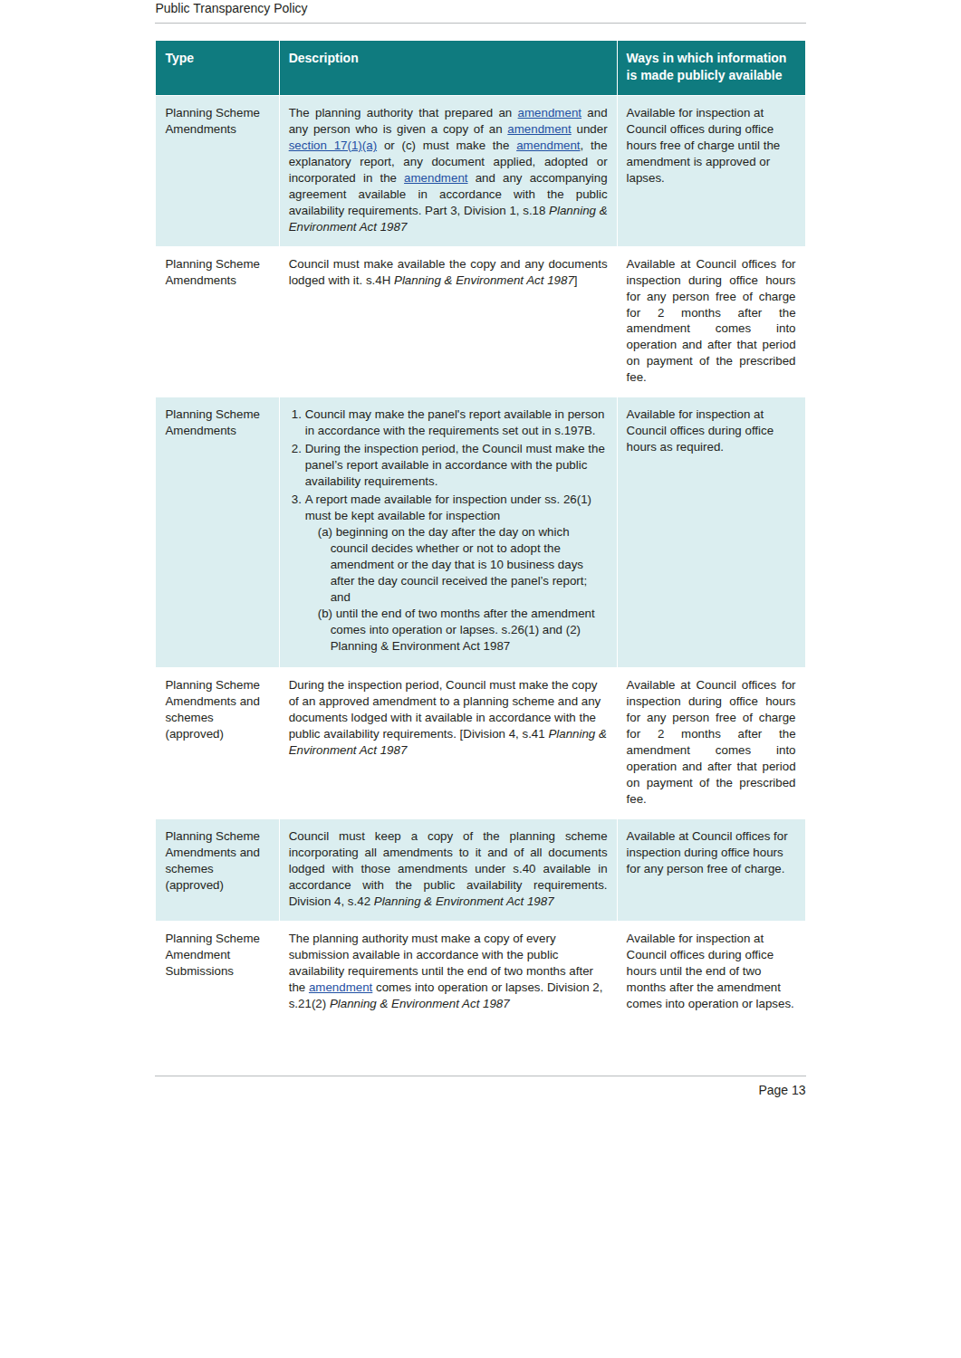Public Transparency Policy
| Type | Description | Ways in which information is made publicly available |
| --- | --- | --- |
| Planning Scheme Amendments | The planning authority that prepared an amendment and any person who is given a copy of an amendment under section 17(1)(a) or (c) must make the amendment , the explanatory report, any document applied, adopted or incorporated in the amendment and any accompanying agreement available in accordance with the public availability requirements. Part 3, Division 1, s.18 Planning & Environment Act 1987 | Available for inspection at Council offices during office hours free of charge until the amendment is approved or lapses. |
| Planning Scheme Amendments | Council must make available the copy and any documents lodged with it. s.4H Planning & Environment Act 1987 ] | Available at Council offices for inspection during office hours for any person free of charge for 2 months after the amendment comes into operation and after that period on payment of the prescribed fee. |
| Planning Scheme Amendments | Council may make the panel's report available in person in accordance with the requirements set out in s.197B. During the inspection period, the Council must make the panel’s report available in accordance with the public availability requirements. A report made available for inspection under ss. 26(1) must be kept available for inspection (a) beginning on the day after the day on which council decides whether or not to adopt the amendment or the day that is 10 business days after the day council received the panel’s report; and (b) until the end of two months after the amendment comes into operation or lapses. s.26(1) and (2) Planning & Environment Act 1987 | Available for inspection at Council offices during office hours as required. |
| Planning Scheme Amendments and schemes (approved) | During the inspection period, Council must make the copy of an approved amendment to a planning scheme and any documents lodged with it available in accordance with the public availability requirements. [Division 4, s.41 Planning & Environment Act 1987 | Available at Council offices for inspection during office hours for any person free of charge for 2 months after the amendment comes into operation and after that period on payment of the prescribed fee. |
| Planning Scheme Amendments and schemes (approved) | Council must keep a copy of the planning scheme incorporating all amendments to it and of all documents lodged with those amendments under s.40 available in accordance with the public availability requirements. Division 4, s.42 Planning & Environment Act 1987 | Available at Council offices for inspection during office hours for any person free of charge. |
| Planning Scheme Amendment Submissions | The planning authority must make a copy of every submission available in accordance with the public availability requirements until the end of two months after the amendment comes into operation or lapses. Division 2, s.21(2) Planning & Environment Act 1987 | Available for inspection at Council offices during office hours until the end of two months after the amendment comes into operation or lapses. |
Page 13